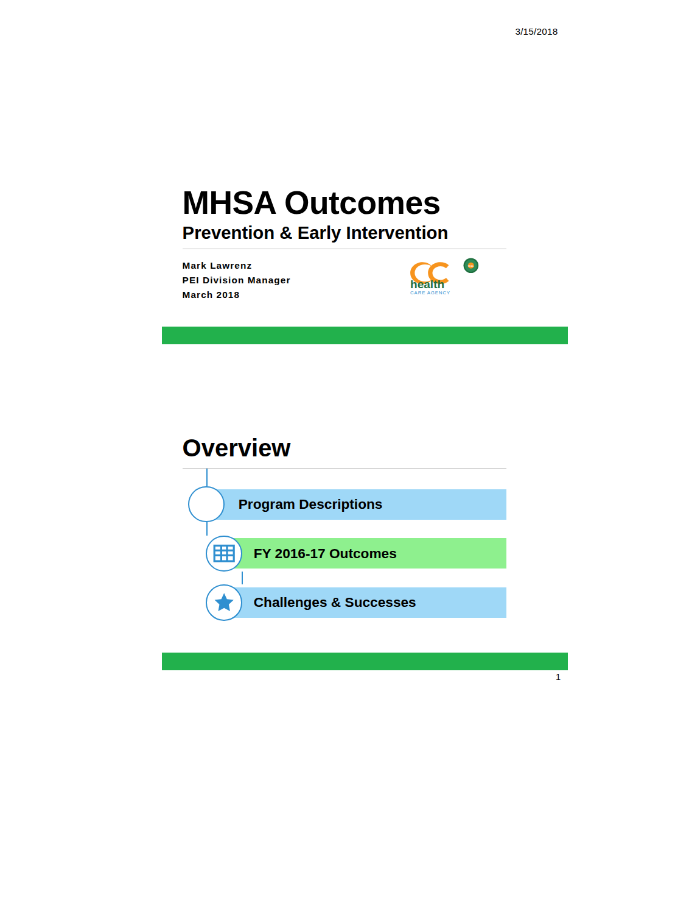3/15/2018
MHSA Outcomes
Prevention & Early Intervention
Mark Lawrenz
PEI Division Manager
March 2018
SEAL health CARE AGENCY
Overview
Program Descriptions
FY 2016-17 Outcomes
Challenges & Successes
1